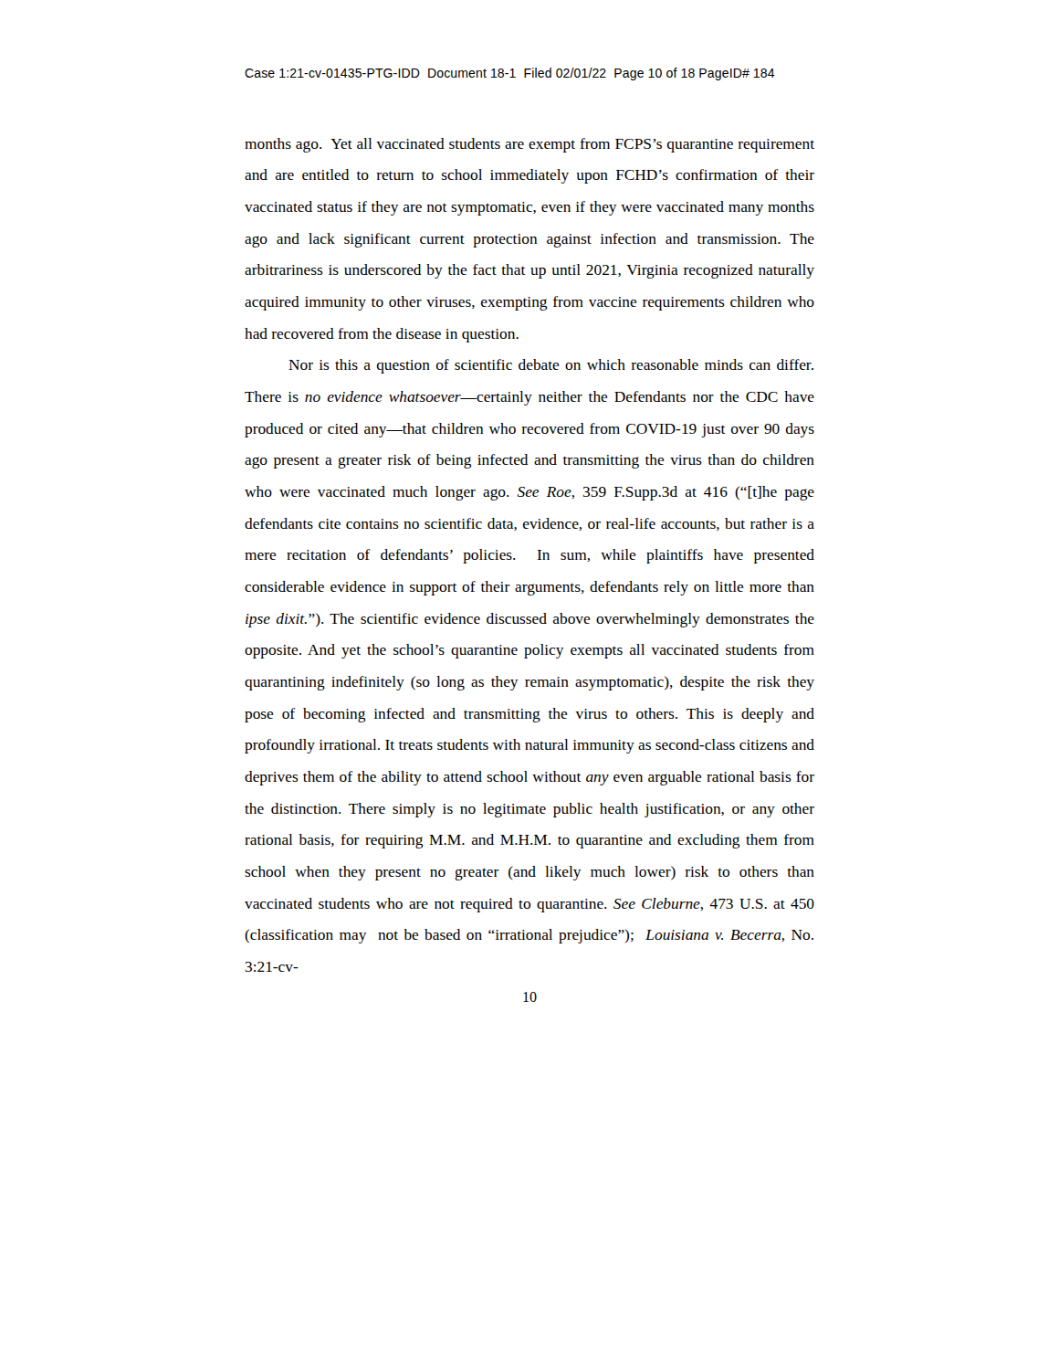Case 1:21-cv-01435-PTG-IDD Document 18-1 Filed 02/01/22 Page 10 of 18 PageID# 184
months ago. Yet all vaccinated students are exempt from FCPS’s quarantine requirement and are entitled to return to school immediately upon FCHD’s confirmation of their vaccinated status if they are not symptomatic, even if they were vaccinated many months ago and lack significant current protection against infection and transmission. The arbitrariness is underscored by the fact that up until 2021, Virginia recognized naturally acquired immunity to other viruses, exempting from vaccine requirements children who had recovered from the disease in question.
Nor is this a question of scientific debate on which reasonable minds can differ. There is no evidence whatsoever—certainly neither the Defendants nor the CDC have produced or cited any—that children who recovered from COVID-19 just over 90 days ago present a greater risk of being infected and transmitting the virus than do children who were vaccinated much longer ago. See Roe, 359 F.Supp.3d at 416 (“[t]he page defendants cite contains no scientific data, evidence, or real-life accounts, but rather is a mere recitation of defendants’ policies. In sum, while plaintiffs have presented considerable evidence in support of their arguments, defendants rely on little more than ipse dixit.”). The scientific evidence discussed above overwhelmingly demonstrates the opposite. And yet the school’s quarantine policy exempts all vaccinated students from quarantining indefinitely (so long as they remain asymptomatic), despite the risk they pose of becoming infected and transmitting the virus to others. This is deeply and profoundly irrational. It treats students with natural immunity as second-class citizens and deprives them of the ability to attend school without any even arguable rational basis for the distinction. There simply is no legitimate public health justification, or any other rational basis, for requiring M.M. and M.H.M. to quarantine and excluding them from school when they present no greater (and likely much lower) risk to others than vaccinated students who are not required to quarantine. See Cleburne, 473 U.S. at 450 (classification may not be based on “irrational prejudice”); Louisiana v. Becerra, No. 3:21-cv-
10